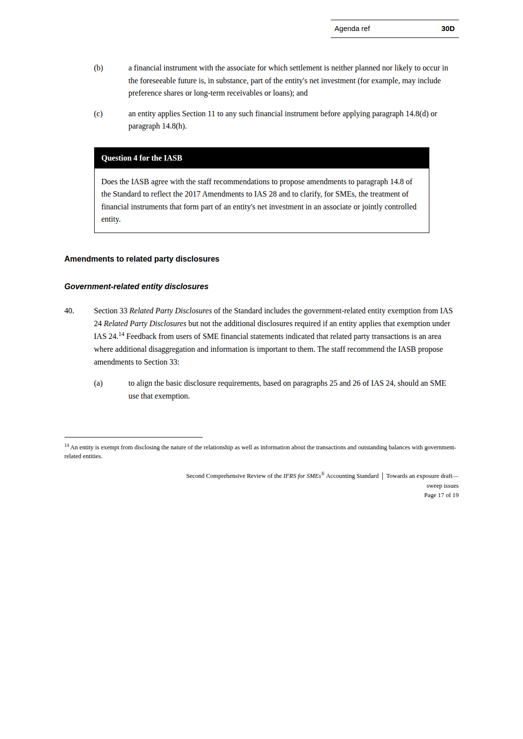| Agenda ref | 30D |
(b)
a financial instrument with the associate for which settlement is neither planned nor likely to occur in the foreseeable future is, in substance, part of the entity's net investment (for example, may include preference shares or long-term receivables or loans); and
(c)
an entity applies Section 11 to any such financial instrument before applying paragraph 14.8(d) or paragraph 14.8(h).
Question 4 for the IASB
Does the IASB agree with the staff recommendations to propose amendments to paragraph 14.8 of the Standard to reflect the 2017 Amendments to IAS 28 and to clarify, for SMEs, the treatment of financial instruments that form part of an entity's net investment in an associate or jointly controlled entity.
Amendments to related party disclosures
Government-related entity disclosures
40.
Section 33 Related Party Disclosures of the Standard includes the government-related entity exemption from IAS 24 Related Party Disclosures but not the additional disclosures required if an entity applies that exemption under IAS 24.14 Feedback from users of SME financial statements indicated that related party transactions is an area where additional disaggregation and information is important to them. The staff recommend the IASB propose amendments to Section 33:
(a)
to align the basic disclosure requirements, based on paragraphs 25 and 26 of IAS 24, should an SME use that exemption.
14 An entity is exempt from disclosing the nature of the relationship as well as information about the transactions and outstanding balances with government-related entities.
Second Comprehensive Review of the IFRS for SMEs® Accounting Standard │ Towards an exposure draft— sweep issues Page 17 of 19